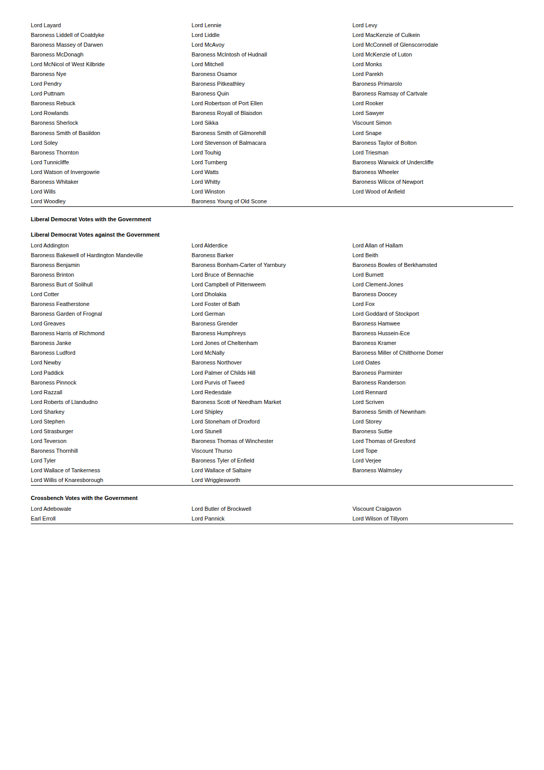| Lord Layard | Lord Lennie | Lord Levy |
| Baroness Liddell of Coatdyke | Lord Liddle | Lord MacKenzie of Culkein |
| Baroness Massey of Darwen | Lord McAvoy | Lord McConnell of Glenscorrodale |
| Baroness McDonagh | Baroness McIntosh of Hudnall | Lord McKenzie of Luton |
| Lord McNicol of West Kilbride | Lord Mitchell | Lord Monks |
| Baroness Nye | Baroness Osamor | Lord Parekh |
| Lord Pendry | Baroness Pitkeathley | Baroness Primarolo |
| Lord Puttnam | Baroness Quin | Baroness Ramsay of Cartvale |
| Baroness Rebuck | Lord Robertson of Port Ellen | Lord Rooker |
| Lord Rowlands | Baroness Royall of Blaisdon | Lord Sawyer |
| Baroness Sherlock | Lord Sikka | Viscount Simon |
| Baroness Smith of Basildon | Baroness Smith of Gilmorehill | Lord Snape |
| Lord Soley | Lord Stevenson of Balmacara | Baroness Taylor of Bolton |
| Baroness Thornton | Lord Touhig | Lord Triesman |
| Lord Tunnicliffe | Lord Turnberg | Baroness Warwick of Undercliffe |
| Lord Watson of Invergowrie | Lord Watts | Baroness Wheeler |
| Baroness Whitaker | Lord Whitty | Baroness Wilcox of Newport |
| Lord Wills | Lord Winston | Lord Wood of Anfield |
| Lord Woodley | Baroness Young of Old Scone | |
Liberal Democrat Votes with the Government
Liberal Democrat Votes against the Government
| Lord Addington | Lord Alderdice | Lord Allan of Hallam |
| Baroness Bakewell of Hardington Mandeville | Baroness Barker | Lord Beith |
| Baroness Benjamin | Baroness Bonham-Carter of Yarnbury | Baroness Bowles of Berkhamsted |
| Baroness Brinton | Lord Bruce of Bennachie | Lord Burnett |
| Baroness Burt of Solihull | Lord Campbell of Pittenweem | Lord Clement-Jones |
| Lord Cotter | Lord Dholakia | Baroness Doocey |
| Baroness Featherstone | Lord Foster of Bath | Lord Fox |
| Baroness Garden of Frognal | Lord German | Lord Goddard of Stockport |
| Lord Greaves | Baroness Grender | Baroness Hamwee |
| Baroness Harris of Richmond | Baroness Humphreys | Baroness Hussein-Ece |
| Baroness Janke | Lord Jones of Cheltenham | Baroness Kramer |
| Baroness Ludford | Lord McNally | Baroness Miller of Chilthorne Domer |
| Lord Newby | Baroness Northover | Lord Oates |
| Lord Paddick | Lord Palmer of Childs Hill | Baroness Parminter |
| Baroness Pinnock | Lord Purvis of Tweed | Baroness Randerson |
| Lord Razzall | Lord Redesdale | Lord Rennard |
| Lord Roberts of Llandudno | Baroness Scott of Needham Market | Lord Scriven |
| Lord Sharkey | Lord Shipley | Baroness Smith of Newnham |
| Lord Stephen | Lord Stoneham of Droxford | Lord Storey |
| Lord Strasburger | Lord Stunell | Baroness Suttie |
| Lord Teverson | Baroness Thomas of Winchester | Lord Thomas of Gresford |
| Baroness Thornhill | Viscount Thurso | Lord Tope |
| Lord Tyler | Baroness Tyler of Enfield | Lord Verjee |
| Lord Wallace of Tankerness | Lord Wallace of Saltaire | Baroness Walmsley |
| Lord Willis of Knaresborough | Lord Wrigglesworth | |
Crossbench Votes with the Government
| Lord Adebowale | Lord Butler of Brockwell | Viscount Craigavon |
| Earl Erroll | Lord Pannick | Lord Wilson of Tillyorn |